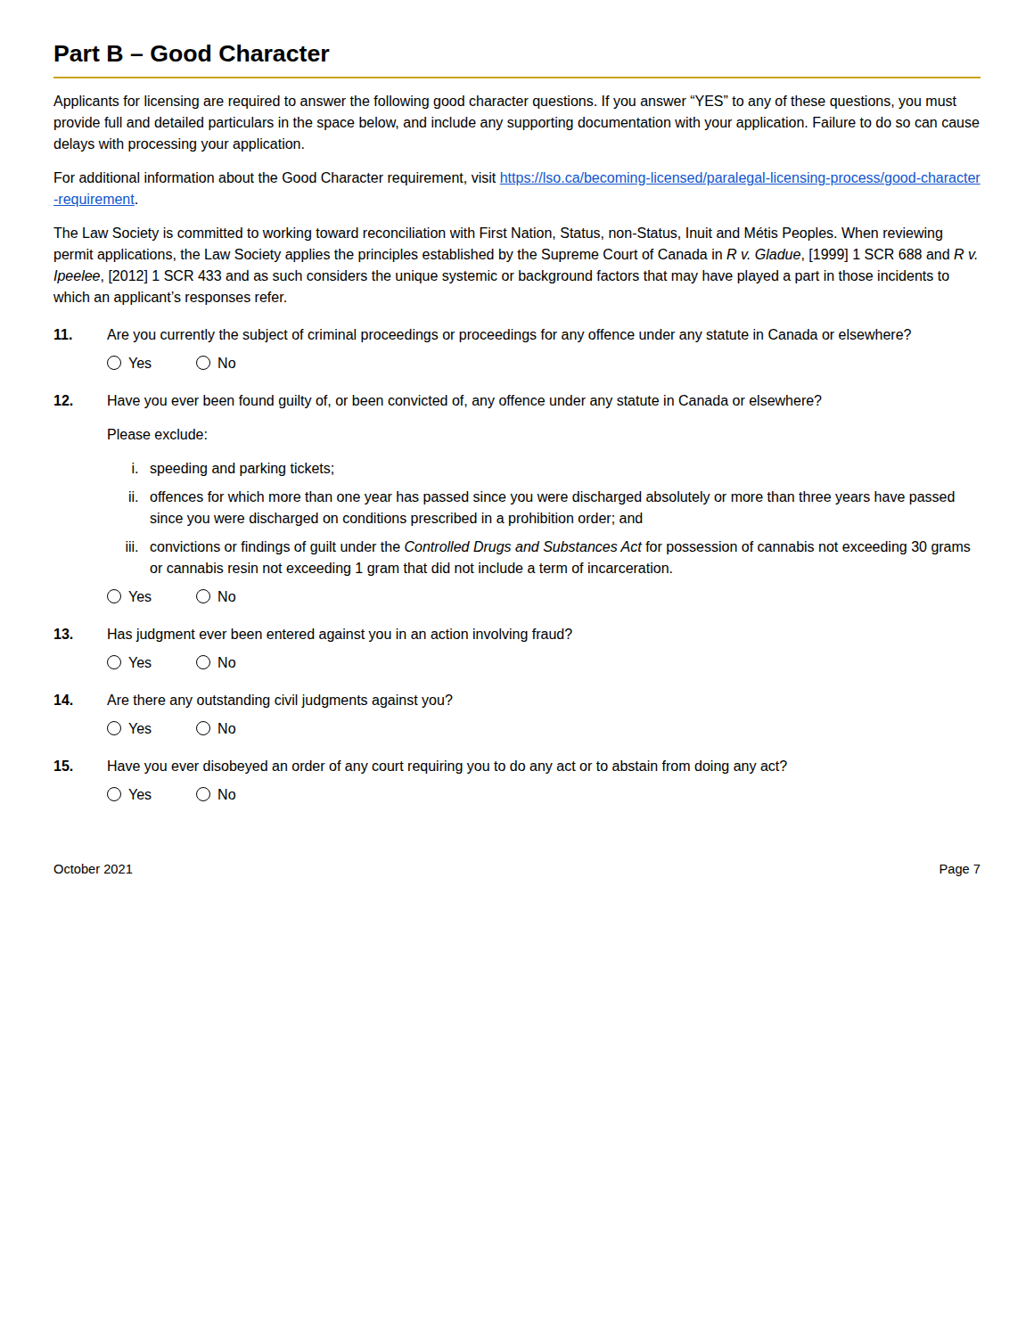Part B – Good Character
Applicants for licensing are required to answer the following good character questions. If you answer “YES” to any of these questions, you must provide full and detailed particulars in the space below, and include any supporting documentation with your application. Failure to do so can cause delays with processing your application.
For additional information about the Good Character requirement, visit https://lso.ca/becoming-licensed/paralegal-licensing-process/good-character-requirement.
The Law Society is committed to working toward reconciliation with First Nation, Status, non-Status, Inuit and Métis Peoples. When reviewing permit applications, the Law Society applies the principles established by the Supreme Court of Canada in R v. Gladue, [1999] 1 SCR 688 and R v. Ipeelee, [2012] 1 SCR 433 and as such considers the unique systemic or background factors that may have played a part in those incidents to which an applicant’s responses refer.
11.
Are you currently the subject of criminal proceedings or proceedings for any offence under any statute in Canada or elsewhere?
Yes No
12.
Have you ever been found guilty of, or been convicted of, any offence under any statute in Canada or elsewhere?
Please exclude:
speeding and parking tickets;
offences for which more than one year has passed since you were discharged absolutely or more than three years have passed since you were discharged on conditions prescribed in a prohibition order; and
convictions or findings of guilt under the Controlled Drugs and Substances Act for possession of cannabis not exceeding 30 grams or cannabis resin not exceeding 1 gram that did not include a term of incarceration.
Yes No
13.
Has judgment ever been entered against you in an action involving fraud?
Yes No
14.
Are there any outstanding civil judgments against you?
Yes No
15.
Have you ever disobeyed an order of any court requiring you to do any act or to abstain from doing any act?
Yes No
October 2021 Page 7